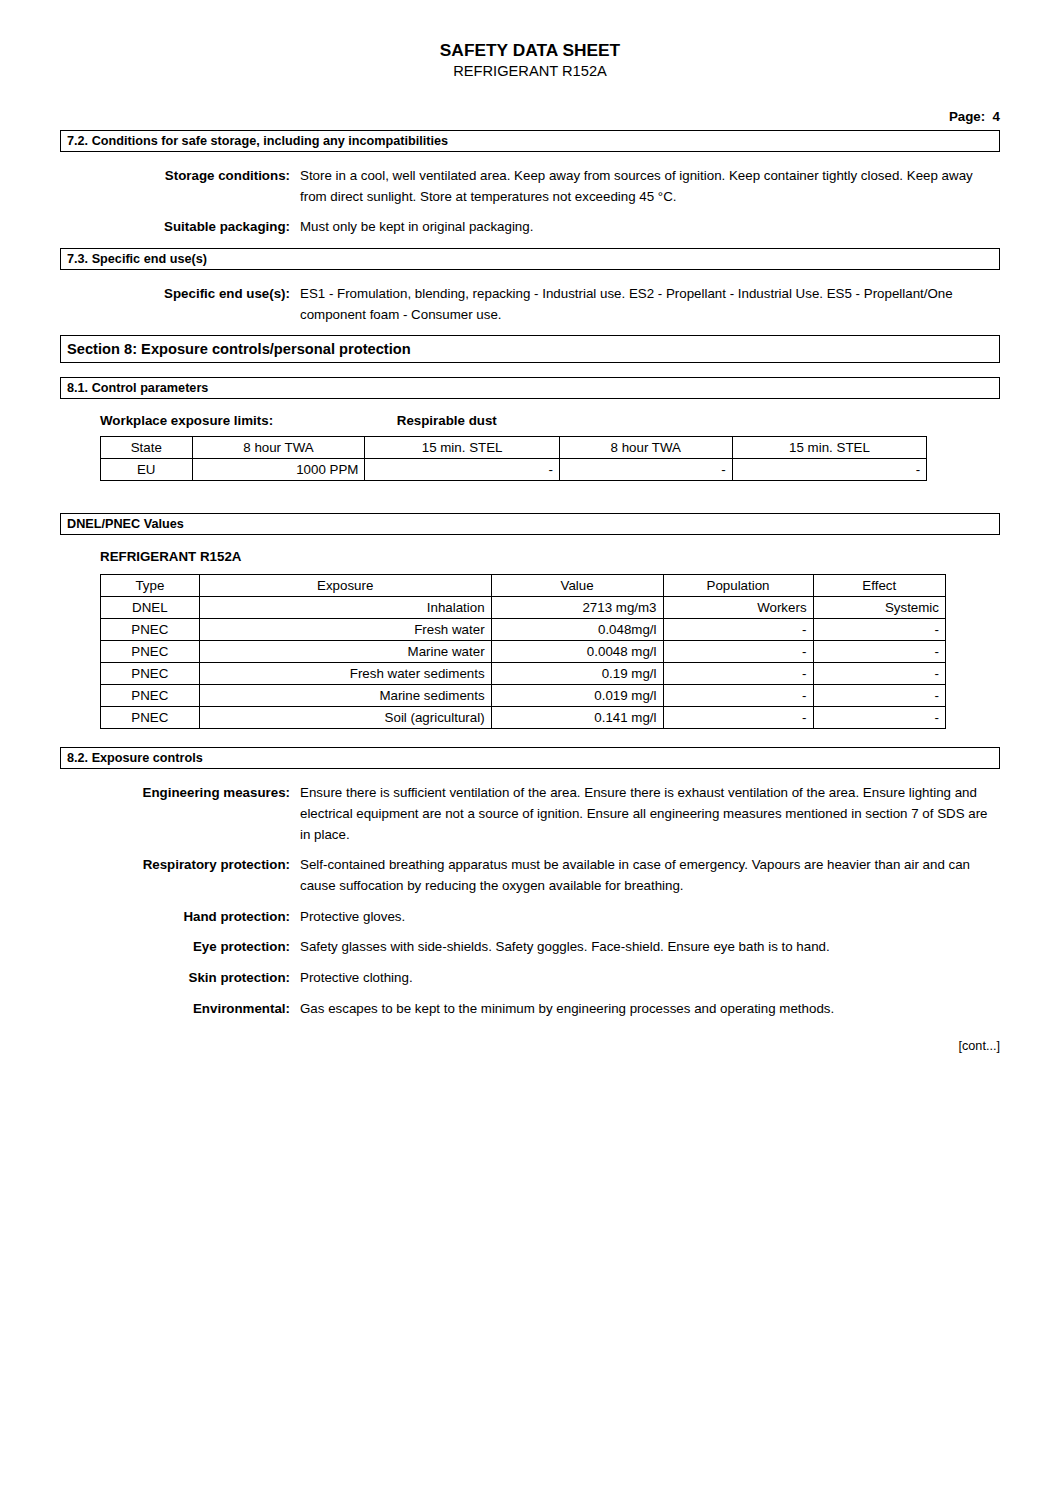SAFETY DATA SHEET
REFRIGERANT R152A
Page: 4
7.2. Conditions for safe storage, including any incompatibilities
Storage conditions:
Store in a cool, well ventilated area. Keep away from sources of ignition. Keep container tightly closed. Keep away from direct sunlight. Store at temperatures not exceeding 45 °C.
Suitable packaging:
Must only be kept in original packaging.
7.3. Specific end use(s)
Specific end use(s):
ES1 - Fromulation, blending, repacking - Industrial use. ES2 - Propellant - Industrial Use. ES5 - Propellant/One component foam - Consumer use.
Section 8: Exposure controls/personal protection
8.1. Control parameters
Workplace exposure limits: Respirable dust
| State | 8 hour TWA | 15 min. STEL | 8 hour TWA | 15 min. STEL |
| --- | --- | --- | --- | --- |
| EU | 1000 PPM | - | - | - |
DNEL/PNEC Values
REFRIGERANT R152A
| Type | Exposure | Value | Population | Effect |
| --- | --- | --- | --- | --- |
| DNEL | Inhalation | 2713 mg/m3 | Workers | Systemic |
| PNEC | Fresh water | 0.048mg/l | - | - |
| PNEC | Marine water | 0.0048 mg/l | - | - |
| PNEC | Fresh water sediments | 0.19 mg/l | - | - |
| PNEC | Marine sediments | 0.019 mg/l | - | - |
| PNEC | Soil (agricultural) | 0.141 mg/l | - | - |
8.2. Exposure controls
Engineering measures:
Ensure there is sufficient ventilation of the area. Ensure there is exhaust ventilation of the area. Ensure lighting and electrical equipment are not a source of ignition. Ensure all engineering measures mentioned in section 7 of SDS are in place.
Respiratory protection:
Self-contained breathing apparatus must be available in case of emergency. Vapours are heavier than air and can cause suffocation by reducing the oxygen available for breathing.
Hand protection:
Protective gloves.
Eye protection:
Safety glasses with side-shields. Safety goggles. Face-shield. Ensure eye bath is to hand.
Skin protection:
Protective clothing.
Environmental:
Gas escapes to be kept to the minimum by engineering processes and operating methods.
[cont...]